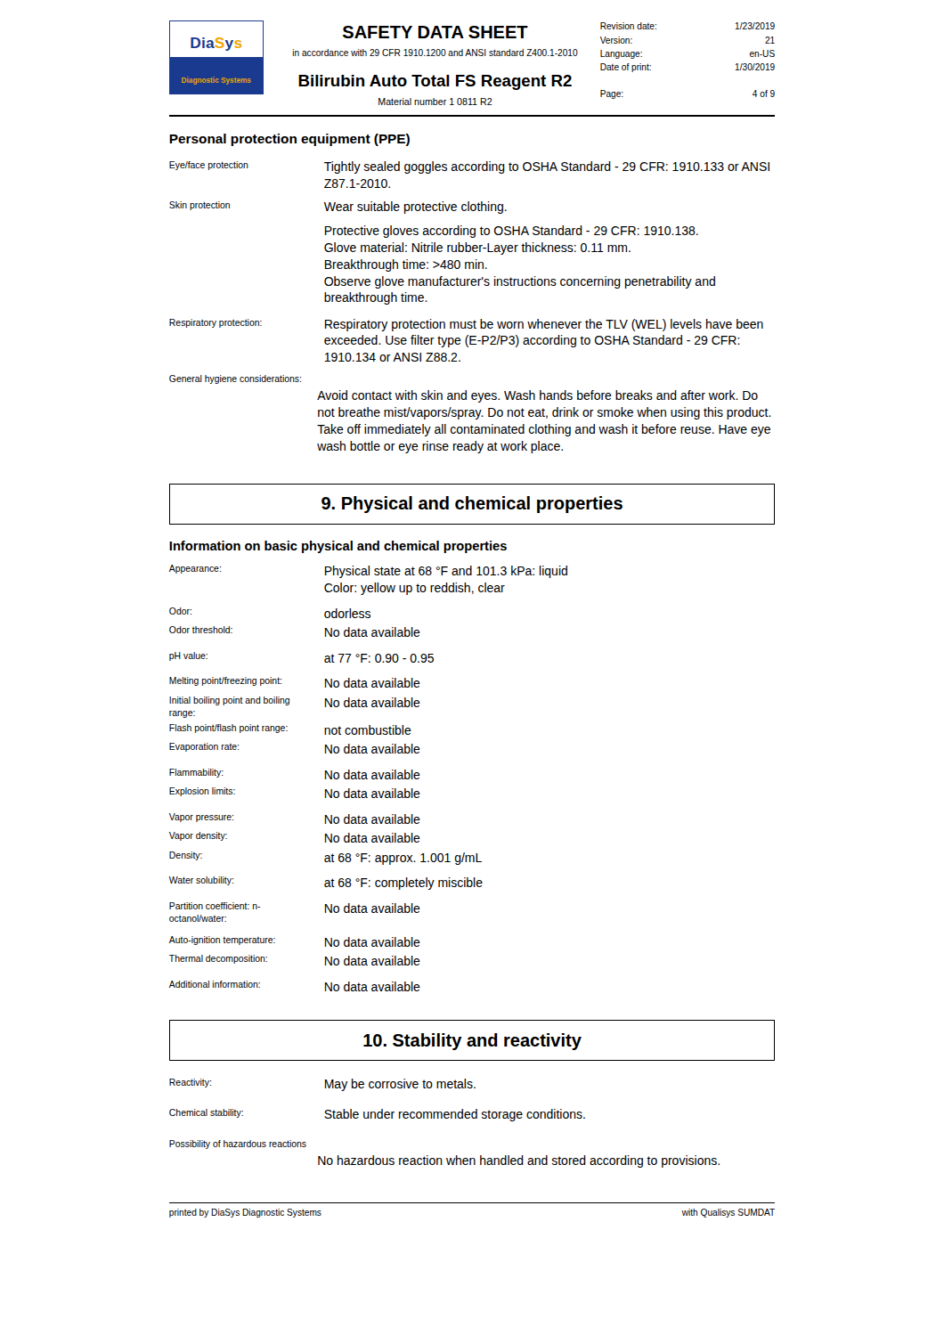DiaSys
Diagnostic Systems
SAFETY DATA SHEET
in accordance with 29 CFR 1910.1200 and ANSI standard Z400.1-2010
Bilirubin Auto Total FS Reagent R2
Material number 1 0811 R2
| Revision date: | 1/23/2019 |
| Version: | 21 |
| Language: | en-US |
| Date of print: | 1/30/2019 |
| Page: | 4 of 9 |
Personal protection equipment (PPE)
| Eye/face protection | Tightly sealed goggles according to OSHA Standard - 29 CFR: 1910.133 or ANSI Z87.1-2010. |
| Skin protection | Wear suitable protective clothing. Protective gloves according to OSHA Standard - 29 CFR: 1910.138. Glove material: Nitrile rubber-Layer thickness: 0.11 mm. Breakthrough time: >480 min. Observe glove manufacturer's instructions concerning penetrability and breakthrough time. |
| Respiratory protection: | Respiratory protection must be worn whenever the TLV (WEL) levels have been exceeded. Use filter type (E-P2/P3) according to OSHA Standard - 29 CFR: 1910.134 or ANSI Z88.2. |
| General hygiene considerations: |
| Avoid contact with skin and eyes. Wash hands before breaks and after work. Do not breathe mist/vapors/spray. Do not eat, drink or smoke when using this product. Take off immediately all contaminated clothing and wash it before reuse. Have eye wash bottle or eye rinse ready at work place. |
9. Physical and chemical properties
Information on basic physical and chemical properties
| Appearance: | Physical state at 68 °F and 101.3 kPa: liquid Color: yellow up to reddish, clear |
| Odor: | odorless |
| Odor threshold: | No data available |
| pH value: | at 77 °F: 0.90 - 0.95 |
| Melting point/freezing point: | No data available |
| Initial boiling point and boiling range: | No data available |
| Flash point/flash point range: | not combustible |
| Evaporation rate: | No data available |
| Flammability: | No data available |
| Explosion limits: | No data available |
| Vapor pressure: | No data available |
| Vapor density: | No data available |
| Density: | at 68 °F: approx. 1.001 g/mL |
| Water solubility: | at 68 °F: completely miscible |
| Partition coefficient: n-octanol/water: | No data available |
| Auto-ignition temperature: | No data available |
| Thermal decomposition: | No data available |
| Additional information: | No data available |
10. Stability and reactivity
| Reactivity: | May be corrosive to metals. |
| Chemical stability: | Stable under recommended storage conditions. |
| Possibility of hazardous reactions |
| No hazardous reaction when handled and stored according to provisions. |
printed by DiaSys Diagnostic Systems
with Qualisys SUMDAT